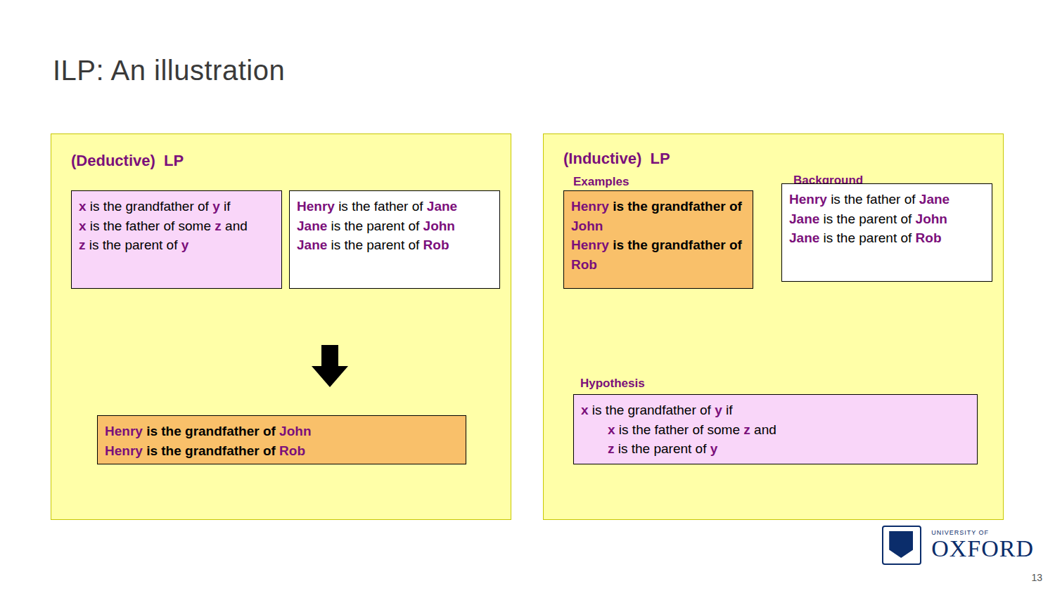ILP: An illustration
(Deductive) LP
x is the grandfather of y if
x is the father of some z and
z is the parent of y
Henry is the father of Jane
Jane is the parent of John
Jane is the parent of Rob
Henry is the grandfather of John
Henry is the grandfather of Rob
(Inductive) LP
Examples
Background
Henry is the grandfather of John
Henry is the grandfather of Rob
Henry is the father of Jane
Jane is the parent of John
Jane is the parent of Rob
Hypothesis
x is the grandfather of y if
x is the father of some z and
z is the parent of y
UNIVERSITY OF OXFORD
13